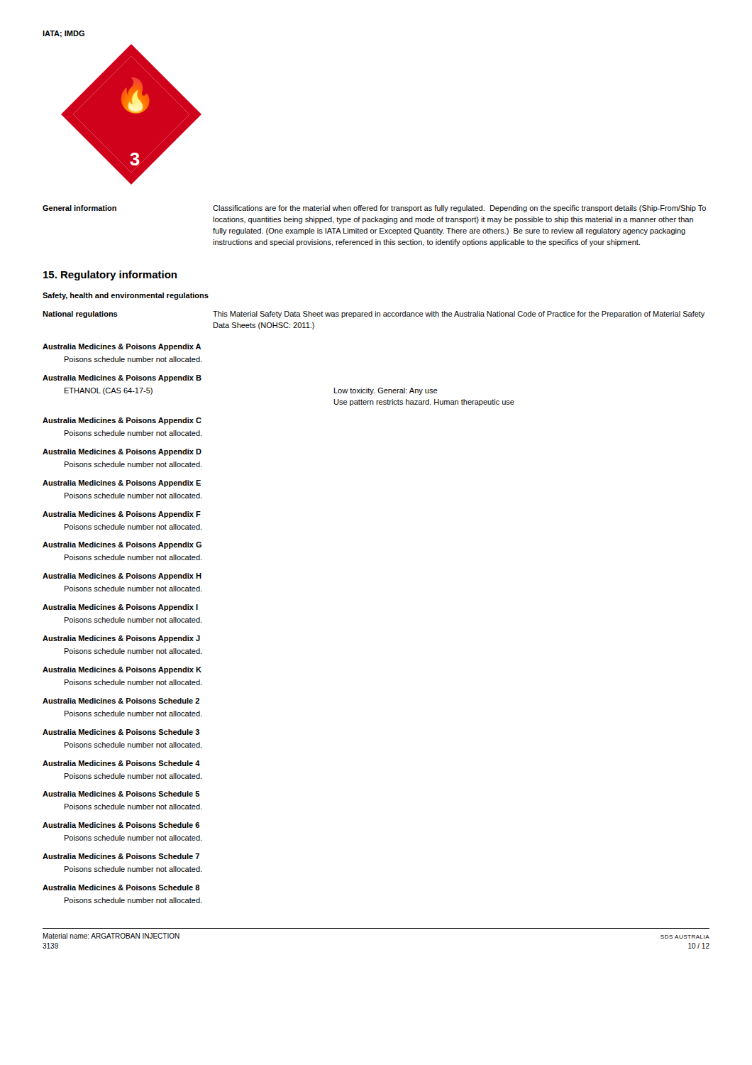IATA; IMDG
🔥
3
General information
Classifications are for the material when offered for transport as fully regulated. Depending on the specific transport details (Ship-From/Ship To locations, quantities being shipped, type of packaging and mode of transport) it may be possible to ship this material in a manner other than fully regulated. (One example is IATA Limited or Excepted Quantity. There are others.) Be sure to review all regulatory agency packaging instructions and special provisions, referenced in this section, to identify options applicable to the specifics of your shipment.
15. Regulatory information
Safety, health and environmental regulations
National regulations
This Material Safety Data Sheet was prepared in accordance with the Australia National Code of Practice for the Preparation of Material Safety Data Sheets (NOHSC: 2011.)
Australia Medicines & Poisons Appendix A
Poisons schedule number not allocated.
Australia Medicines & Poisons Appendix B
ETHANOL (CAS 64-17-5)
Low toxicity. General: Any use
Use pattern restricts hazard. Human therapeutic use
Australia Medicines & Poisons Appendix C
Poisons schedule number not allocated.
Australia Medicines & Poisons Appendix D
Poisons schedule number not allocated.
Australia Medicines & Poisons Appendix E
Poisons schedule number not allocated.
Australia Medicines & Poisons Appendix F
Poisons schedule number not allocated.
Australia Medicines & Poisons Appendix G
Poisons schedule number not allocated.
Australia Medicines & Poisons Appendix H
Poisons schedule number not allocated.
Australia Medicines & Poisons Appendix I
Poisons schedule number not allocated.
Australia Medicines & Poisons Appendix J
Poisons schedule number not allocated.
Australia Medicines & Poisons Appendix K
Poisons schedule number not allocated.
Australia Medicines & Poisons Schedule 2
Poisons schedule number not allocated.
Australia Medicines & Poisons Schedule 3
Poisons schedule number not allocated.
Australia Medicines & Poisons Schedule 4
Poisons schedule number not allocated.
Australia Medicines & Poisons Schedule 5
Poisons schedule number not allocated.
Australia Medicines & Poisons Schedule 6
Poisons schedule number not allocated.
Australia Medicines & Poisons Schedule 7
Poisons schedule number not allocated.
Australia Medicines & Poisons Schedule 8
Poisons schedule number not allocated.
Material name: ARGATROBAN INJECTION
3139
SDS AUSTRALIA
10 / 12